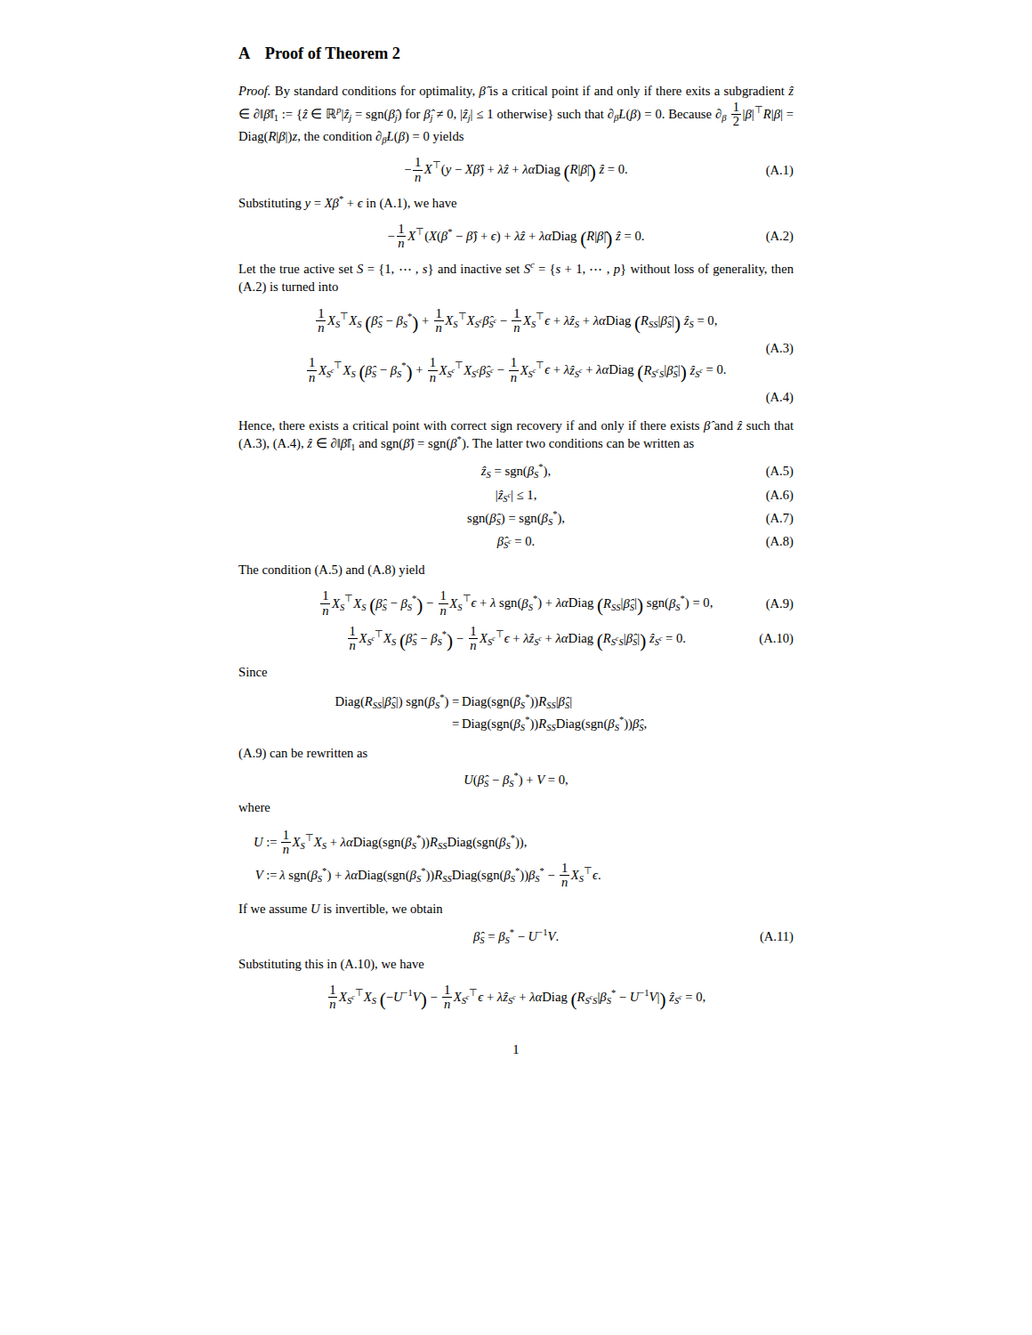AProof of Theorem 2
Proof. By standard conditions for optimality, β̂ is a critical point if and only if there exits a subgradient ẑ ∈ ∂‖β̂‖1 := {ẑ ∈ ℝp|ẑj = sgn(β̂j) for β̂j ≠ 0, |ẑj| ≤ 1 otherwise} such that ∂β̂L(β) = 0. Because ∂β 12|β|⊤R|β| = Diag(R|β|)z, the condition ∂β̂L(β) = 0 yields
−1 n X⊤(y − Xβ̂) + λẑ + λα Diag (R|β̂|) ẑ = 0.
(A.1)
Substituting y = Xβ* + ϵ in (A.1), we have
−1 n X⊤(X(β* − β̂) + ϵ) + λẑ + λα Diag (R|β̂|) ẑ = 0.
(A.2)
Let the true active set S = {1, ⋯ , s} and inactive set Sc = {s + 1, ⋯ , p} without loss of generality, then (A.2) is turned into
1 n XS⊤XS (β̂S − βS*) + 1 n XS⊤XSc β̂Sc − 1 n XS⊤ϵ + λẑS + λα Diag (RSS|β̂S|) ẑS = 0,
.
(A.3)
1 n XSc⊤XS (β̂S − βS*) + 1 n XSc⊤XSc β̂Sc − 1 n XSc⊤ϵ + λẑSc + λα Diag (RScS|β̂S|) ẑSc = 0.
.
(A.4)
Hence, there exists a critical point with correct sign recovery if and only if there exists β̂ and ẑ such that (A.3), (A.4), ẑ ∈ ∂‖β̂‖1 and sgn(β̂) = sgn(β*). The latter two conditions can be written as
ẑS = sgn(βS*),
(A.5)
|ẑSc| ≤ 1,
(A.6)
sgn(β̂S) = sgn(βS*),
(A.7)
β̂Sc = 0.
(A.8)
The condition (A.5) and (A.8) yield
1 n XS⊤XS (β̂S − βS*) − 1 n XS⊤ϵ + λ sgn(βS*) + λα Diag (RSS|β̂S|) sgn(βS*) = 0,
(A.9)
1 n XSc⊤XS (β̂S − βS*) − 1 n XSc⊤ϵ + λẑSc + λα Diag (RScS|β̂S|) ẑSc = 0.
(A.10)
Since
Diag(RSS|β̂S|) sgn(βS*) =
Diag(sgn(βS*))RSS|β̂S|
=
Diag(sgn(βS*))RSS Diag(sgn(βS*))β̂S,
(A.9) can be rewritten as
U(β̂S − βS*) + V = 0,
where
U :=
1 n XS⊤XS + λα Diag(sgn(βS*))RSS Diag(sgn(βS*)),
V :=
λ sgn(βS*) + λα Diag(sgn(βS*))RSS Diag(sgn(βS*))βS* − 1 n XS⊤ϵ.
If we assume U is invertible, we obtain
β̂S = βS* − U−1V.
(A.11)
Substituting this in (A.10), we have
1 n XSc⊤XS (−U−1V) − 1 n XSc⊤ϵ + λẑSc + λα Diag (RScS|βS* − U−1V|) ẑSc = 0,
1